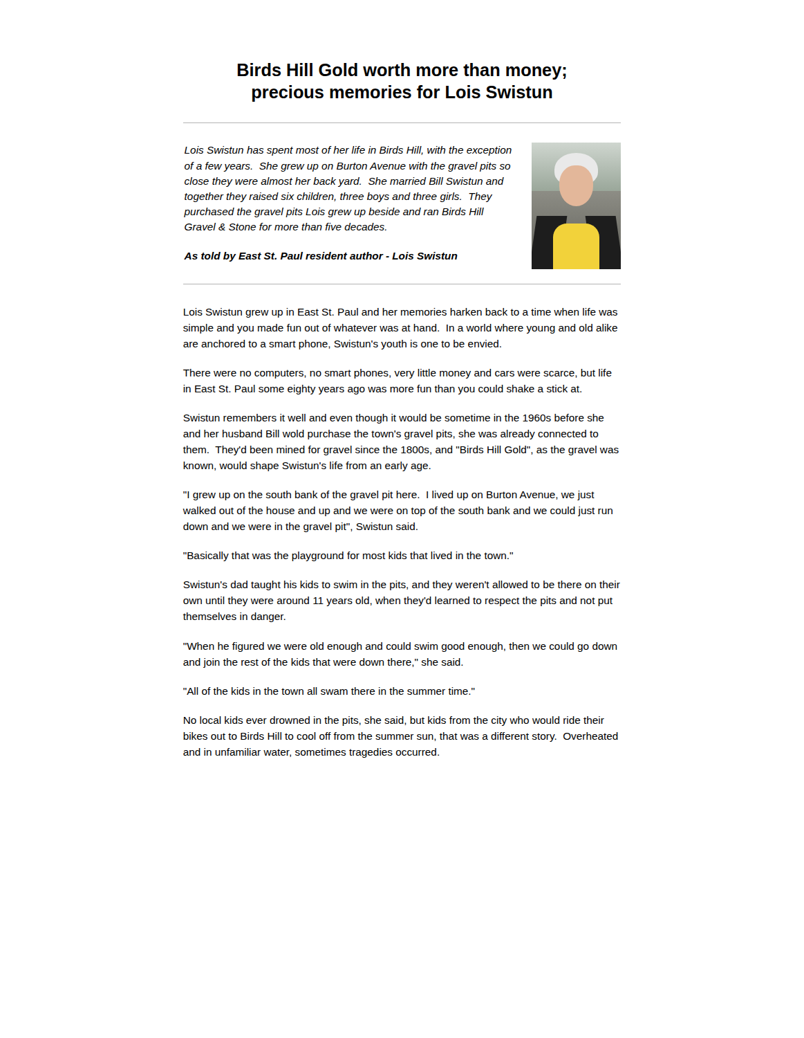Birds Hill Gold worth more than money;
precious memories for Lois Swistun
Lois Swistun has spent most of her life in Birds Hill, with the exception of a few years. She grew up on Burton Avenue with the gravel pits so close they were almost her back yard. She married Bill Swistun and together they raised six children, three boys and three girls. They purchased the gravel pits Lois grew up beside and ran Birds Hill Gravel & Stone for more than five decades.
As told by East St. Paul resident author - Lois Swistun
Lois Swistun grew up in East St. Paul and her memories harken back to a time when life was simple and you made fun out of whatever was at hand. In a world where young and old alike are anchored to a smart phone, Swistun's youth is one to be envied.
There were no computers, no smart phones, very little money and cars were scarce, but life in East St. Paul some eighty years ago was more fun than you could shake a stick at.
Swistun remembers it well and even though it would be sometime in the 1960s before she and her husband Bill wold purchase the town's gravel pits, she was already connected to them. They'd been mined for gravel since the 1800s, and "Birds Hill Gold", as the gravel was known, would shape Swistun's life from an early age.
"I grew up on the south bank of the gravel pit here. I lived up on Burton Avenue, we just walked out of the house and up and we were on top of the south bank and we could just run down and we were in the gravel pit", Swistun said.
"Basically that was the playground for most kids that lived in the town."
Swistun's dad taught his kids to swim in the pits, and they weren't allowed to be there on their own until they were around 11 years old, when they'd learned to respect the pits and not put themselves in danger.
"When he figured we were old enough and could swim good enough, then we could go down and join the rest of the kids that were down there," she said.
"All of the kids in the town all swam there in the summer time."
No local kids ever drowned in the pits, she said, but kids from the city who would ride their bikes out to Birds Hill to cool off from the summer sun, that was a different story. Overheated and in unfamiliar water, sometimes tragedies occurred.